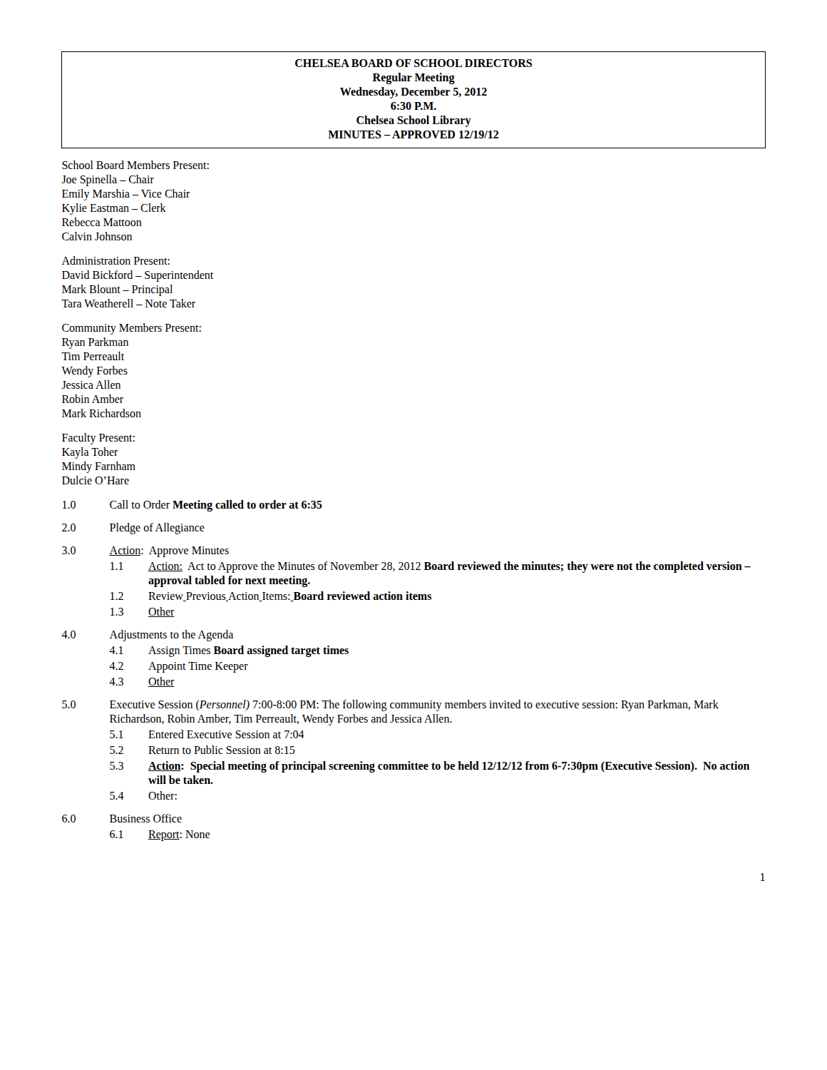CHELSEA BOARD OF SCHOOL DIRECTORS
Regular Meeting
Wednesday, December 5, 2012
6:30 P.M.
Chelsea School Library
MINUTES – APPROVED 12/19/12
School Board Members Present:
Joe Spinella – Chair
Emily Marshia – Vice Chair
Kylie Eastman – Clerk
Rebecca Mattoon
Calvin Johnson
Administration Present:
David Bickford – Superintendent
Mark Blount – Principal
Tara Weatherell – Note Taker
Community Members Present:
Ryan Parkman
Tim Perreault
Wendy Forbes
Jessica Allen
Robin Amber
Mark Richardson
Faculty Present:
Kayla Toher
Mindy Farnham
Dulcie O’Hare
1.0
Call to Order Meeting called to order at 6:35
2.0
Pledge of Allegiance
3.0
Action: Approve Minutes
1.1
Action: Act to Approve the Minutes of November 28, 2012 Board reviewed the minutes; they were not the completed version – approval tabled for next meeting.
1.2
Review Previous Action Items: Board reviewed action items
1.3
Other
4.0
Adjustments to the Agenda
4.1
Assign Times Board assigned target times
4.2
Appoint Time Keeper
4.3
Other
5.0
Executive Session (Personnel) 7:00-8:00 PM: The following community members invited to executive session: Ryan Parkman, Mark Richardson, Robin Amber, Tim Perreault, Wendy Forbes and Jessica Allen.
5.1
Entered Executive Session at 7:04
5.2
Return to Public Session at 8:15
5.3
Action: Special meeting of principal screening committee to be held 12/12/12 from 6-7:30pm (Executive Session). No action will be taken.
5.4
Other:
6.0
Business Office
6.1
Report: None
1